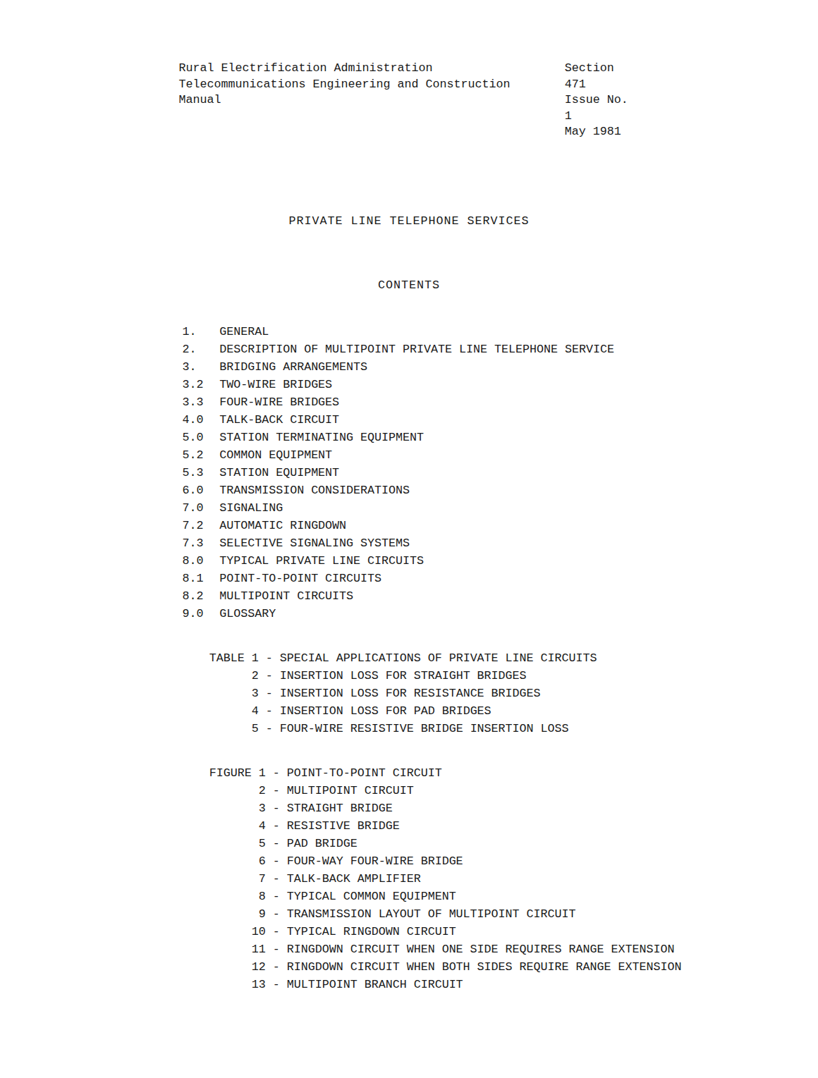Rural Electrification Administration Telecommunications Engineering and Construction Manual
Section 471 Issue No. 1 May 1981
PRIVATE LINE TELEPHONE SERVICES
CONTENTS
1. GENERAL
2. DESCRIPTION OF MULTIPOINT PRIVATE LINE TELEPHONE SERVICE
3. BRIDGING ARRANGEMENTS
3.2 TWO-WIRE BRIDGES
3.3 FOUR-WIRE BRIDGES
4.0 TALK-BACK CIRCUIT
5.0 STATION TERMINATING EQUIPMENT
5.2 COMMON EQUIPMENT
5.3 STATION EQUIPMENT
6.0 TRANSMISSION CONSIDERATIONS
7.0 SIGNALING
7.2 AUTOMATIC RINGDOWN
7.3 SELECTIVE SIGNALING SYSTEMS
8.0 TYPICAL PRIVATE LINE CIRCUITS
8.1 POINT-TO-POINT CIRCUITS
8.2 MULTIPOINT CIRCUITS
9.0 GLOSSARY
TABLE 1 - SPECIAL APPLICATIONS OF PRIVATE LINE CIRCUITS
2 - INSERTION LOSS FOR STRAIGHT BRIDGES
3 - INSERTION LOSS FOR RESISTANCE BRIDGES
4 - INSERTION LOSS FOR PAD BRIDGES
5 - FOUR-WIRE RESISTIVE BRIDGE INSERTION LOSS
FIGURE 1 - POINT-TO-POINT CIRCUIT
2 - MULTIPOINT CIRCUIT
3 - STRAIGHT BRIDGE
4 - RESISTIVE BRIDGE
5 - PAD BRIDGE
6 - FOUR-WAY FOUR-WIRE BRIDGE
7 - TALK-BACK AMPLIFIER
8 - TYPICAL COMMON EQUIPMENT
9 - TRANSMISSION LAYOUT OF MULTIPOINT CIRCUIT
10 - TYPICAL RINGDOWN CIRCUIT
11 - RINGDOWN CIRCUIT WHEN ONE SIDE REQUIRES RANGE EXTENSION
12 - RINGDOWN CIRCUIT WHEN BOTH SIDES REQUIRE RANGE EXTENSION
13 - MULTIPOINT BRANCH CIRCUIT